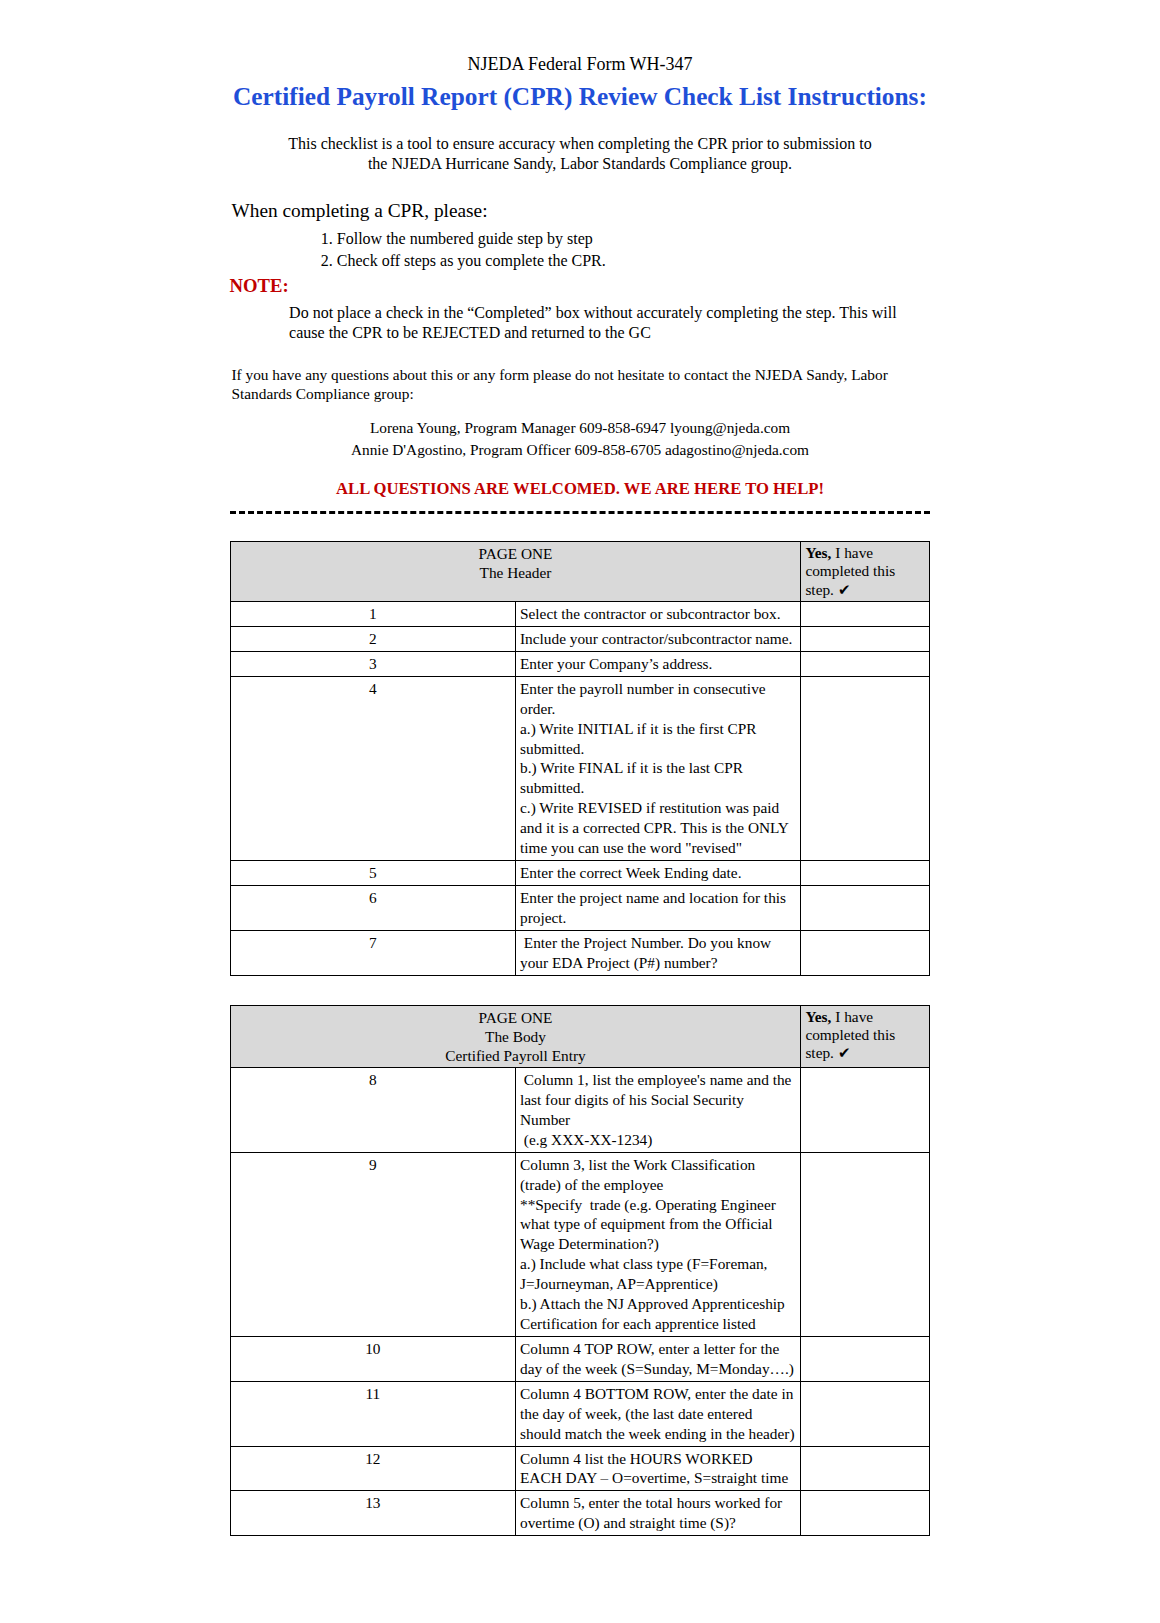NJEDA Federal Form WH-347
Certified Payroll Report (CPR) Review Check List Instructions:
This checklist is a tool to ensure accuracy when completing the CPR prior to submission to the NJEDA Hurricane Sandy, Labor Standards Compliance group.
When completing a CPR, please:
1. Follow the numbered guide step by step
2. Check off steps as you complete the CPR.
NOTE:
Do not place a check in the “Completed” box without accurately completing the step. This will cause the CPR to be REJECTED and returned to the GC
If you have any questions about this or any form please do not hesitate to contact the NJEDA Sandy, Labor Standards Compliance group:
Lorena Young, Program Manager 609-858-6947 lyoung@njeda.com
Annie D'Agostino, Program Officer 609-858-6705 adagostino@njeda.com
ALL QUESTIONS ARE WELCOMED. WE ARE HERE TO HELP!
| PAGE ONE The Header | Yes, I have completed this step. ✔ |
| --- | --- |
| 1 | Select the contractor or subcontractor box. | |
| 2 | Include your contractor/subcontractor name. | |
| 3 | Enter your Company’s address. | |
| 4 | Enter the payroll number in consecutive order. a.) Write INITIAL if it is the first CPR submitted. b.) Write FINAL if it is the last CPR submitted. c.) Write REVISED if restitution was paid and it is a corrected CPR. This is the ONLY time you can use the word "revised" | |
| 5 | Enter the correct Week Ending date. | |
| 6 | Enter the project name and location for this project. | |
| 7 | Enter the Project Number. Do you know your EDA Project (P#) number? | |
| PAGE ONE The Body Certified Payroll Entry | Yes, I have completed this step. ✔ |
| --- | --- |
| 8 | Column 1, list the employee's name and the last four digits of his Social Security Number (e.g XXX-XX-1234) | |
| 9 | Column 3, list the Work Classification (trade) of the employee **Specify trade (e.g. Operating Engineer what type of equipment from the Official Wage Determination?) a.) Include what class type (F=Foreman, J=Journeyman, AP=Apprentice) b.) Attach the NJ Approved Apprenticeship Certification for each apprentice listed | |
| 10 | Column 4 TOP ROW, enter a letter for the day of the week (S=Sunday, M=Monday….) | |
| 11 | Column 4 BOTTOM ROW, enter the date in the day of week, (the last date entered should match the week ending in the header) | |
| 12 | Column 4 list the HOURS WORKED EACH DAY – O=overtime, S=straight time | |
| 13 | Column 5, enter the total hours worked for overtime (O) and straight time (S)? | |